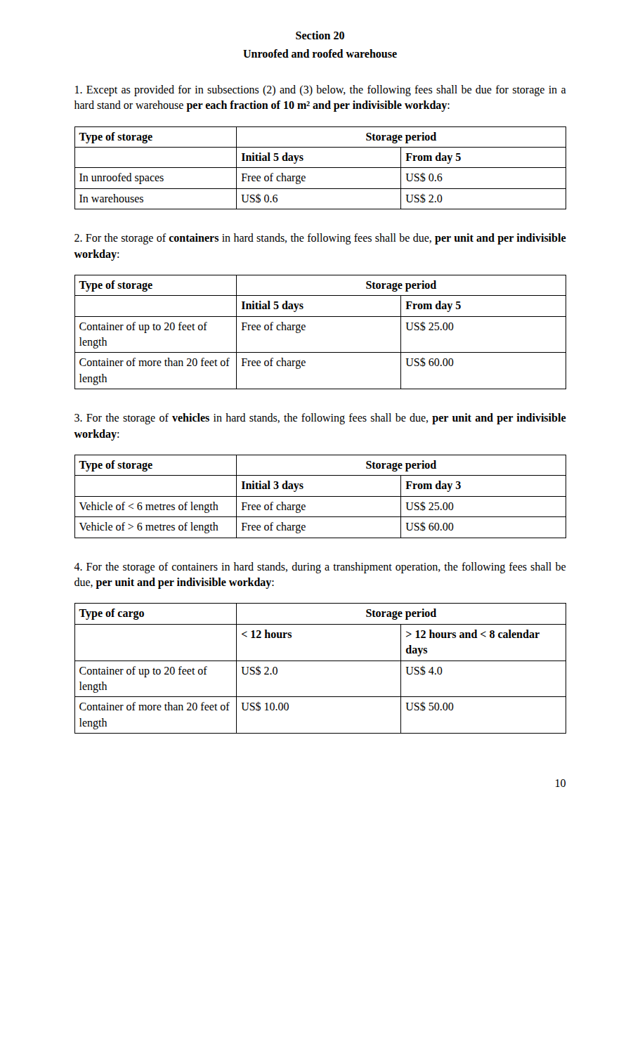Section 20
Unroofed and roofed warehouse
1. Except as provided for in subsections (2) and (3) below, the following fees shall be due for storage in a hard stand or warehouse per each fraction of 10 m² and per indivisible workday:
| Type of storage | Storage period |
| --- | --- |
| | Initial 5 days | From day 5 |
| In unroofed spaces | Free of charge | US$ 0.6 |
| In warehouses | US$ 0.6 | US$ 2.0 |
2. For the storage of containers in hard stands, the following fees shall be due, per unit and per indivisible workday:
| Type of storage | Storage period |
| --- | --- |
| | Initial 5 days | From day 5 |
| Container of up to 20 feet of length | Free of charge | US$ 25.00 |
| Container of more than 20 feet of length | Free of charge | US$ 60.00 |
3. For the storage of vehicles in hard stands, the following fees shall be due, per unit and per indivisible workday:
| Type of storage | Storage period |
| --- | --- |
| | Initial 3 days | From day 3 |
| Vehicle of < 6 metres of length | Free of charge | US$ 25.00 |
| Vehicle of > 6 metres of length | Free of charge | US$ 60.00 |
4. For the storage of containers in hard stands, during a transhipment operation, the following fees shall be due, per unit and per indivisible workday:
| Type of cargo | Storage period |
| --- | --- |
| | < 12 hours | > 12 hours and < 8 calendar days |
| Container of up to 20 feet of length | US$ 2.0 | US$ 4.0 |
| Container of more than 20 feet of length | US$ 10.00 | US$ 50.00 |
10